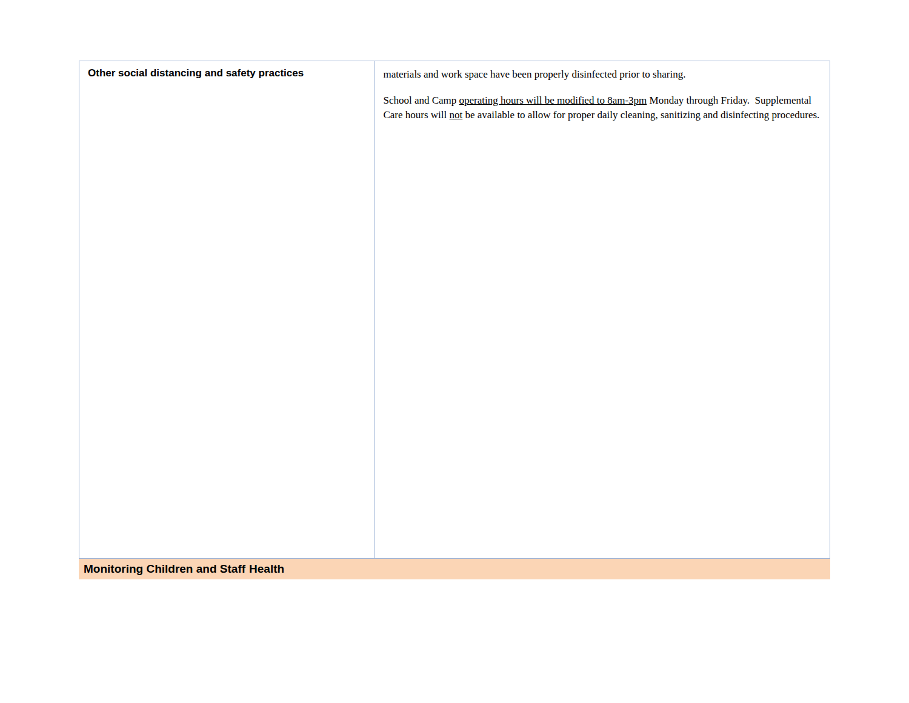| Other social distancing and safety practices | materials and work space have been properly disinfected prior to sharing. School and Camp operating hours will be modified to 8am-3pm Monday through Friday. Supplemental Care hours will not be available to allow for proper daily cleaning, sanitizing and disinfecting procedures. |
Monitoring Children and Staff Health